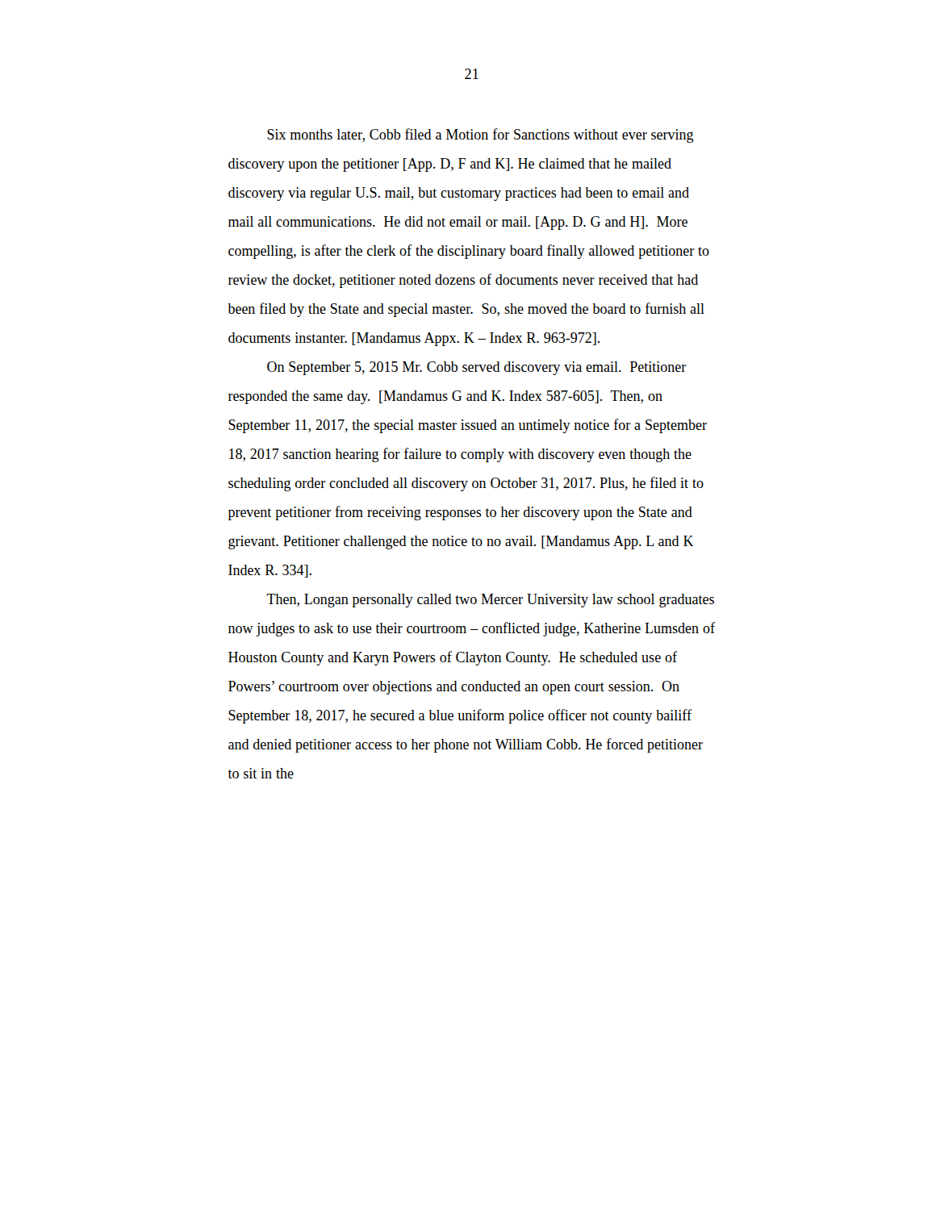21
Six months later, Cobb filed a Motion for Sanctions without ever serving discovery upon the petitioner [App. D, F and K]. He claimed that he mailed discovery via regular U.S. mail, but customary practices had been to email and mail all communications. He did not email or mail. [App. D. G and H]. More compelling, is after the clerk of the disciplinary board finally allowed petitioner to review the docket, petitioner noted dozens of documents never received that had been filed by the State and special master. So, she moved the board to furnish all documents instanter. [Mandamus Appx. K – Index R. 963-972].
On September 5, 2015 Mr. Cobb served discovery via email. Petitioner responded the same day. [Mandamus G and K. Index 587-605]. Then, on September 11, 2017, the special master issued an untimely notice for a September 18, 2017 sanction hearing for failure to comply with discovery even though the scheduling order concluded all discovery on October 31, 2017. Plus, he filed it to prevent petitioner from receiving responses to her discovery upon the State and grievant. Petitioner challenged the notice to no avail. [Mandamus App. L and K Index R. 334].
Then, Longan personally called two Mercer University law school graduates now judges to ask to use their courtroom – conflicted judge, Katherine Lumsden of Houston County and Karyn Powers of Clayton County. He scheduled use of Powers’ courtroom over objections and conducted an open court session. On September 18, 2017, he secured a blue uniform police officer not county bailiff and denied petitioner access to her phone not William Cobb. He forced petitioner to sit in the